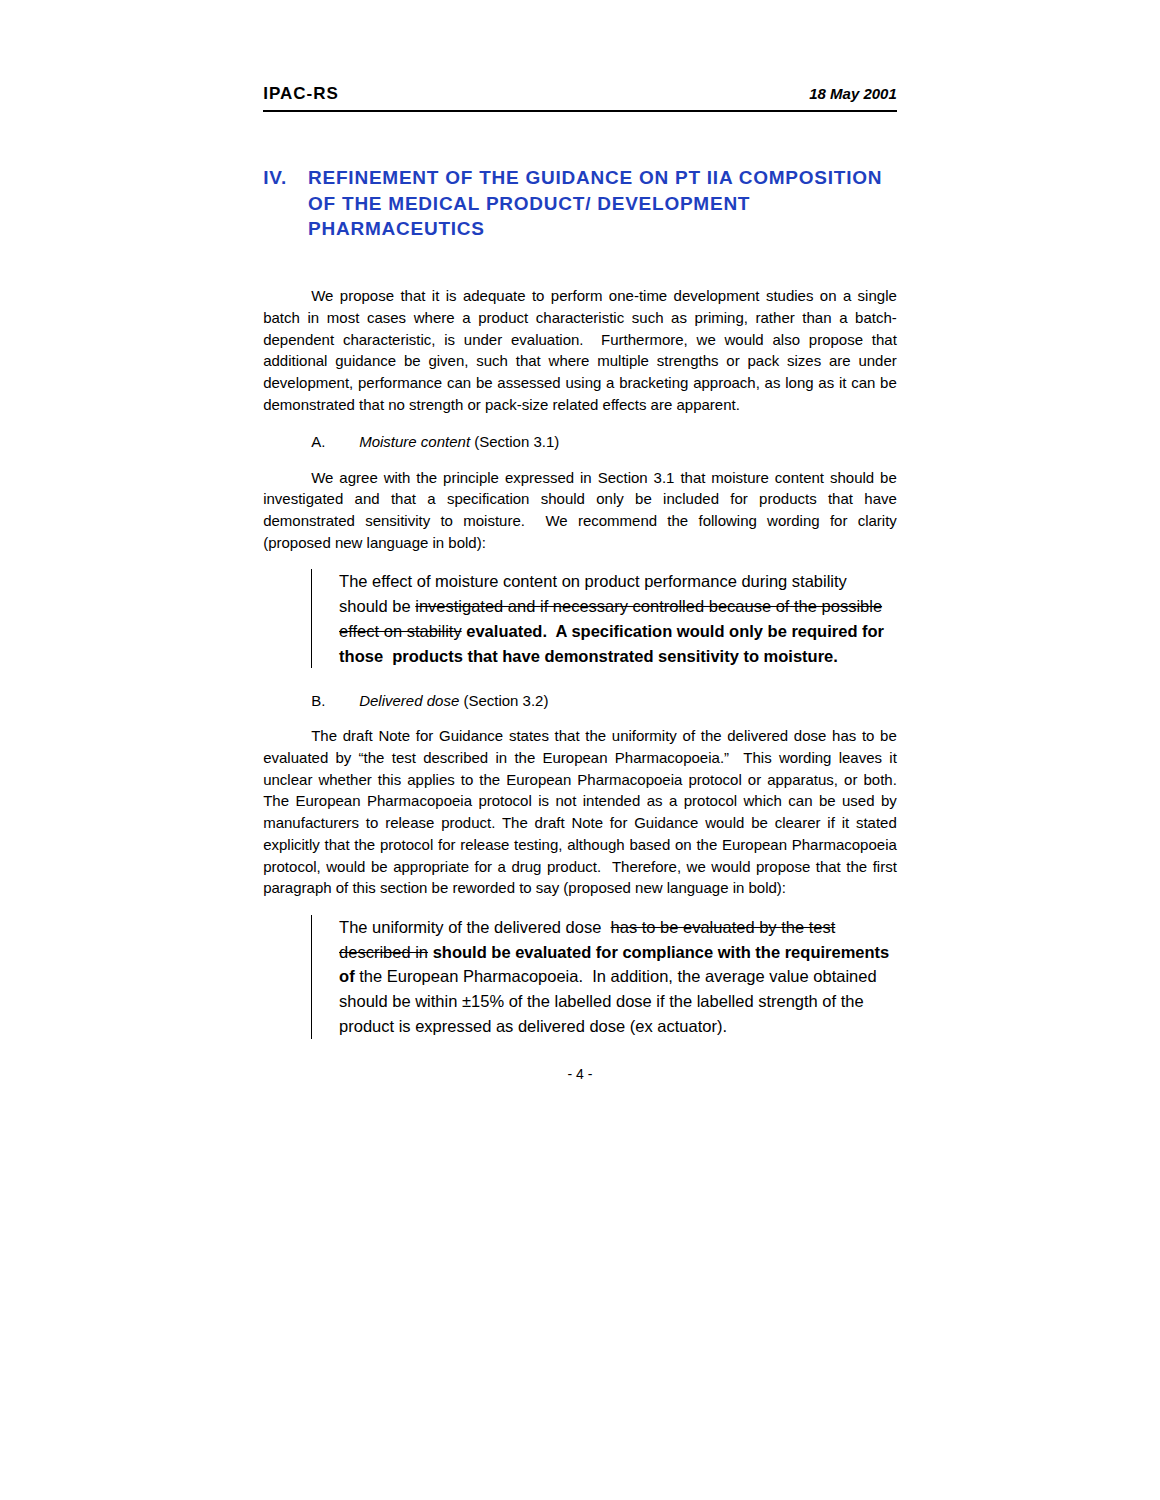IPAC-RS 18 May 2001
IV. REFINEMENT OF THE GUIDANCE ON PT IIA COMPOSITION OF THE MEDICAL PRODUCT/ DEVELOPMENT PHARMACEUTICS
We propose that it is adequate to perform one-time development studies on a single batch in most cases where a product characteristic such as priming, rather than a batch-dependent characteristic, is under evaluation. Furthermore, we would also propose that additional guidance be given, such that where multiple strengths or pack sizes are under development, performance can be assessed using a bracketing approach, as long as it can be demonstrated that no strength or pack-size related effects are apparent.
A. Moisture content (Section 3.1)
We agree with the principle expressed in Section 3.1 that moisture content should be investigated and that a specification should only be included for products that have demonstrated sensitivity to moisture. We recommend the following wording for clarity (proposed new language in bold):
The effect of moisture content on product performance during stability should be investigated and if necessary controlled because of the possible effect on stability evaluated. A specification would only be required for those products that have demonstrated sensitivity to moisture.
B. Delivered dose (Section 3.2)
The draft Note for Guidance states that the uniformity of the delivered dose has to be evaluated by “the test described in the European Pharmacopoeia.” This wording leaves it unclear whether this applies to the European Pharmacopoeia protocol or apparatus, or both. The European Pharmacopoeia protocol is not intended as a protocol which can be used by manufacturers to release product. The draft Note for Guidance would be clearer if it stated explicitly that the protocol for release testing, although based on the European Pharmacopoeia protocol, would be appropriate for a drug product. Therefore, we would propose that the first paragraph of this section be reworded to say (proposed new language in bold):
The uniformity of the delivered dose has to be evaluated by the test described in should be evaluated for compliance with the requirements of the European Pharmacopoeia. In addition, the average value obtained should be within ±15% of the labelled dose if the labelled strength of the product is expressed as delivered dose (ex actuator).
- 4 -